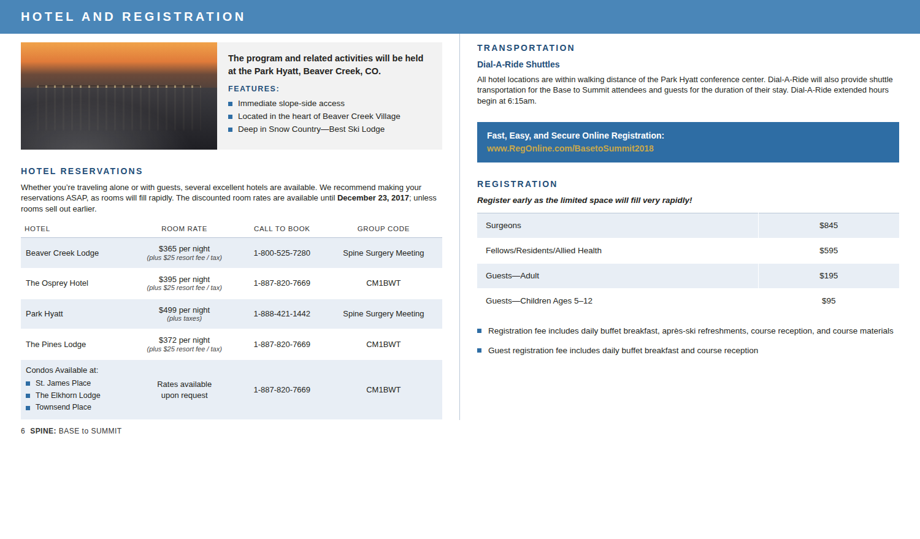HOTEL AND REGISTRATION
The program and related activities will be held at the Park Hyatt, Beaver Creek, CO.
FEATURES:
Immediate slope-side access
Located in the heart of Beaver Creek Village
Deep in Snow Country—Best Ski Lodge
HOTEL RESERVATIONS
Whether you’re traveling alone or with guests, several excellent hotels are available. We recommend making your reservations ASAP, as rooms will fill rapidly. The discounted room rates are available until December 23, 2017; unless rooms sell out earlier.
| HOTEL | ROOM RATE | CALL TO BOOK | GROUP CODE |
| --- | --- | --- | --- |
| Beaver Creek Lodge | $365 per night (plus $25 resort fee / tax) | 1-800-525-7280 | Spine Surgery Meeting |
| The Osprey Hotel | $395 per night (plus $25 resort fee / tax) | 1-887-820-7669 | CM1BWT |
| Park Hyatt | $499 per night (plus taxes) | 1-888-421-1442 | Spine Surgery Meeting |
| The Pines Lodge | $372 per night (plus $25 resort fee / tax) | 1-887-820-7669 | CM1BWT |
| Condos Available at: St. James Place The Elkhorn Lodge Townsend Place | Rates available upon request | 1-887-820-7669 | CM1BWT |
TRANSPORTATION
Dial-A-Ride Shuttles
All hotel locations are within walking distance of the Park Hyatt conference center. Dial-A-Ride will also provide shuttle transportation for the Base to Summit attendees and guests for the duration of their stay. Dial-A-Ride extended hours begin at 6:15am.
Fast, Easy, and Secure Online Registration:
www.RegOnline.com/BasetoSummit2018
REGISTRATION
Register early as the limited space will fill very rapidly!
| Surgeons | $845 |
| Fellows/Residents/Allied Health | $595 |
| Guests—Adult | $195 |
| Guests—Children Ages 5–12 | $95 |
Registration fee includes daily buffet breakfast, après-ski refreshments, course reception, and course materials
Guest registration fee includes daily buffet breakfast and course reception
6 SPINE: BASE to SUMMIT